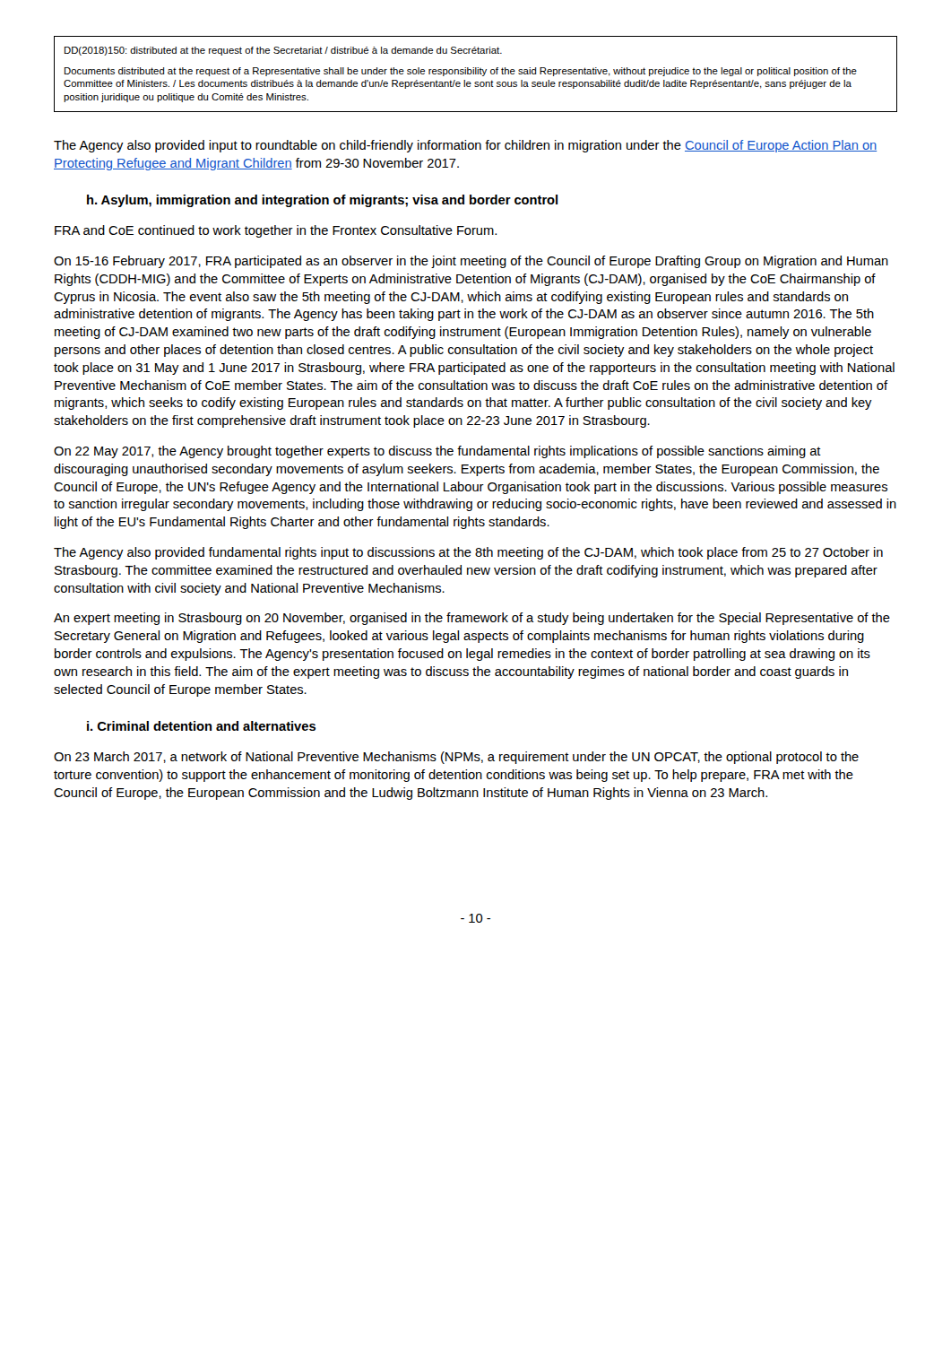DD(2018)150: distributed at the request of the Secretariat / distribué à la demande du Secrétariat.
Documents distributed at the request of a Representative shall be under the sole responsibility of the said Representative, without prejudice to the legal or political position of the Committee of Ministers. / Les documents distribués à la demande d'un/e Représentant/e le sont sous la seule responsabilité dudit/de ladite Représentant/e, sans préjuger de la position juridique ou politique du Comité des Ministres.
The Agency also provided input to roundtable on child-friendly information for children in migration under the Council of Europe Action Plan on Protecting Refugee and Migrant Children from 29-30 November 2017.
h. Asylum, immigration and integration of migrants; visa and border control
FRA and CoE continued to work together in the Frontex Consultative Forum.
On 15-16 February 2017, FRA participated as an observer in the joint meeting of the Council of Europe Drafting Group on Migration and Human Rights (CDDH-MIG) and the Committee of Experts on Administrative Detention of Migrants (CJ-DAM), organised by the CoE Chairmanship of Cyprus in Nicosia. The event also saw the 5th meeting of the CJ-DAM, which aims at codifying existing European rules and standards on administrative detention of migrants. The Agency has been taking part in the work of the CJ-DAM as an observer since autumn 2016. The 5th meeting of CJ-DAM examined two new parts of the draft codifying instrument (European Immigration Detention Rules), namely on vulnerable persons and other places of detention than closed centres. A public consultation of the civil society and key stakeholders on the whole project took place on 31 May and 1 June 2017 in Strasbourg, where FRA participated as one of the rapporteurs in the consultation meeting with National Preventive Mechanism of CoE member States. The aim of the consultation was to discuss the draft CoE rules on the administrative detention of migrants, which seeks to codify existing European rules and standards on that matter. A further public consultation of the civil society and key stakeholders on the first comprehensive draft instrument took place on 22-23 June 2017 in Strasbourg.
On 22 May 2017, the Agency brought together experts to discuss the fundamental rights implications of possible sanctions aiming at discouraging unauthorised secondary movements of asylum seekers. Experts from academia, member States, the European Commission, the Council of Europe, the UN's Refugee Agency and the International Labour Organisation took part in the discussions. Various possible measures to sanction irregular secondary movements, including those withdrawing or reducing socio-economic rights, have been reviewed and assessed in light of the EU's Fundamental Rights Charter and other fundamental rights standards.
The Agency also provided fundamental rights input to discussions at the 8th meeting of the CJ-DAM, which took place from 25 to 27 October in Strasbourg. The committee examined the restructured and overhauled new version of the draft codifying instrument, which was prepared after consultation with civil society and National Preventive Mechanisms.
An expert meeting in Strasbourg on 20 November, organised in the framework of a study being undertaken for the Special Representative of the Secretary General on Migration and Refugees, looked at various legal aspects of complaints mechanisms for human rights violations during border controls and expulsions. The Agency's presentation focused on legal remedies in the context of border patrolling at sea drawing on its own research in this field. The aim of the expert meeting was to discuss the accountability regimes of national border and coast guards in selected Council of Europe member States.
i. Criminal detention and alternatives
On 23 March 2017, a network of National Preventive Mechanisms (NPMs, a requirement under the UN OPCAT, the optional protocol to the torture convention) to support the enhancement of monitoring of detention conditions was being set up. To help prepare, FRA met with the Council of Europe, the European Commission and the Ludwig Boltzmann Institute of Human Rights in Vienna on 23 March.
- 10 -